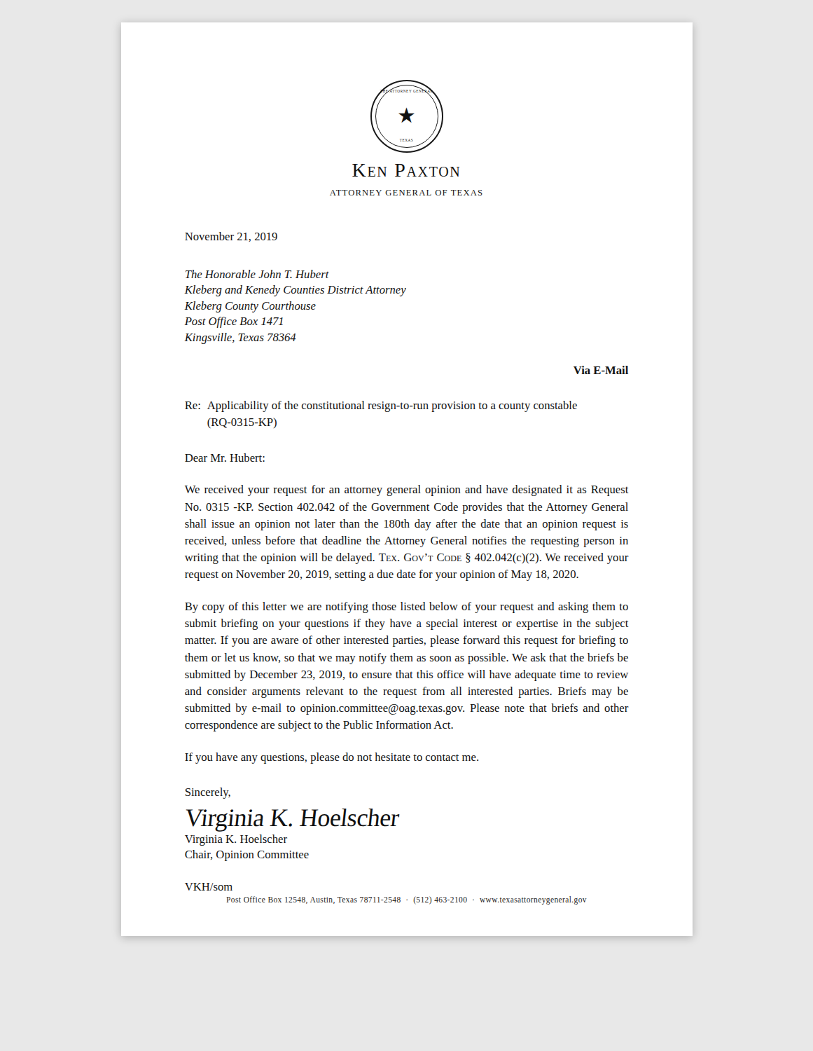The Attorney General ★ Texas
Ken Paxton
Attorney General of Texas
November 21, 2019
The Honorable John T. Hubert
Kleberg and Kenedy Counties District Attorney
Kleberg County Courthouse
Post Office Box 1471
Kingsville, Texas 78364
Via E-Mail
Re: Applicability of the constitutional resign-to-run provision to a county constable (RQ-0315-KP)
Dear Mr. Hubert:
We received your request for an attorney general opinion and have designated it as Request No. 0315 -KP. Section 402.042 of the Government Code provides that the Attorney General shall issue an opinion not later than the 180th day after the date that an opinion request is received, unless before that deadline the Attorney General notifies the requesting person in writing that the opinion will be delayed. Tex. Gov’t Code § 402.042(c)(2). We received your request on November 20, 2019, setting a due date for your opinion of May 18, 2020.
By copy of this letter we are notifying those listed below of your request and asking them to submit briefing on your questions if they have a special interest or expertise in the subject matter. If you are aware of other interested parties, please forward this request for briefing to them or let us know, so that we may notify them as soon as possible. We ask that the briefs be submitted by December 23, 2019, to ensure that this office will have adequate time to review and consider arguments relevant to the request from all interested parties. Briefs may be submitted by e-mail to opinion.committee@oag.texas.gov. Please note that briefs and other correspondence are subject to the Public Information Act.
If you have any questions, please do not hesitate to contact me.
Sincerely,
Virginia K. Hoelscher
Virginia K. Hoelscher
Chair, Opinion Committee
VKH/som
Post Office Box 12548, Austin, Texas 78711-2548 · (512) 463-2100 · www.texasattorneygeneral.gov